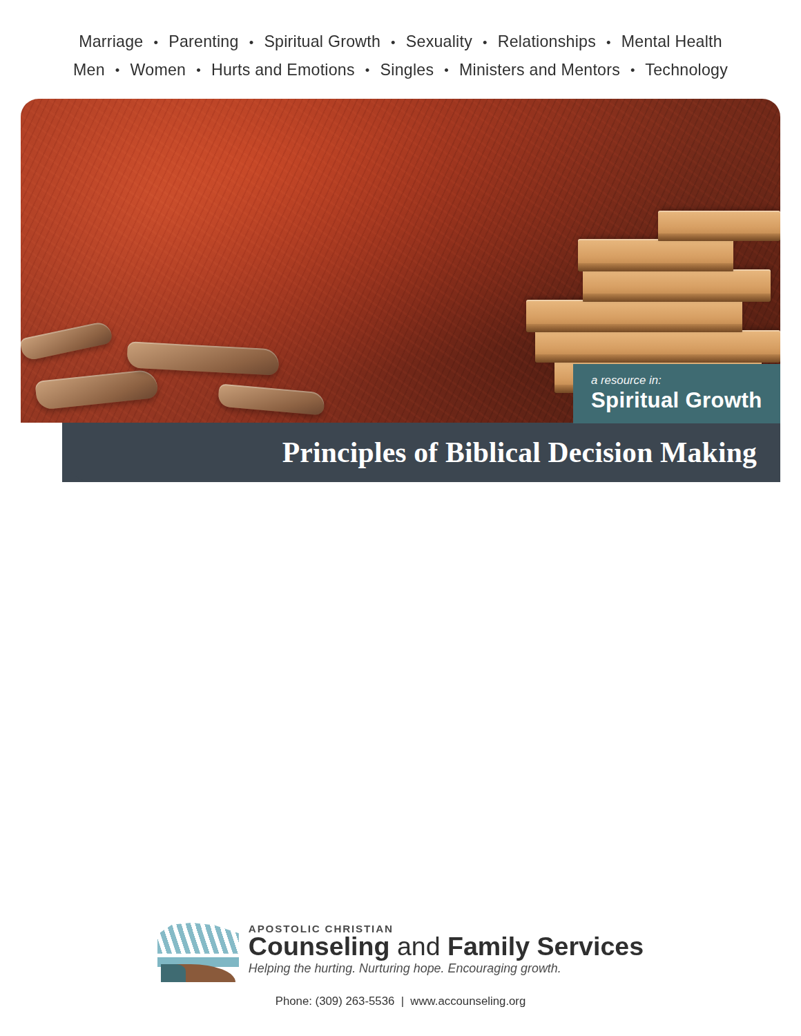Marriage • Parenting • Spiritual Growth • Sexuality • Relationships • Mental Health Men • Women • Hurts and Emotions • Singles • Ministers and Mentors • Technology
a resource in: Spiritual Growth
Principles of Biblical Decision Making
Apostolic Christian
Counseling and Family Services
Helping the hurting. Nurturing hope. Encouraging growth.
Phone: (309) 263-5536 | www.accounseling.org